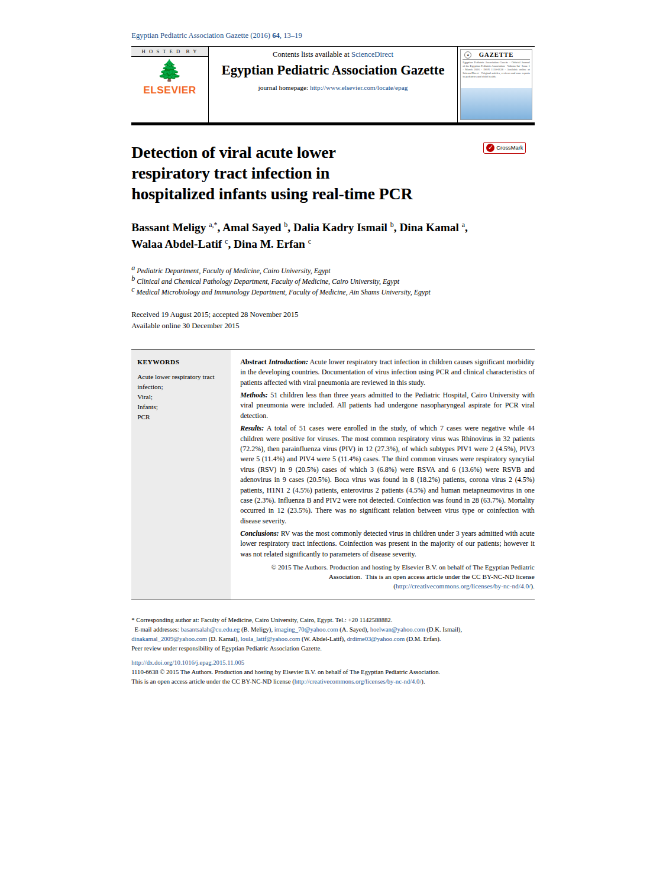Egyptian Pediatric Association Gazette (2016) 64, 13–19
H O S T E D B Y
🌲
ELSEVIER
Contents lists available at ScienceDirect
Egyptian Pediatric Association Gazette
journal homepage: http://www.elsevier.com/locate/epag
★
GAZETTE
Egyptian Pediatric Association Gazette · Official Journal of the Egyptian Pediatric Association · Volume 64 · Issue 1 · March 2016 · ISSN 1110-6638 · Available online at ScienceDirect · Original articles, reviews and case reports in pediatrics and child health.
✓CrossMark
Detection of viral acute lower respiratory tract infection in hospitalized infants using real-time PCR
Bassant Meligy a,*, Amal Sayed b, Dalia Kadry Ismail b, Dina Kamal a,
Walaa Abdel-Latif c, Dina M. Erfan c
a Pediatric Department, Faculty of Medicine, Cairo University, Egypt
b Clinical and Chemical Pathology Department, Faculty of Medicine, Cairo University, Egypt
c Medical Microbiology and Immunology Department, Faculty of Medicine, Ain Shams University, Egypt
Received 19 August 2015; accepted 28 November 2015
Available online 30 December 2015
KEYWORDS
Acute lower respiratory tract infection;
Viral;
Infants;
PCR
Abstract Introduction: Acute lower respiratory tract infection in children causes significant morbidity in the developing countries. Documentation of virus infection using PCR and clinical characteristics of patients affected with viral pneumonia are reviewed in this study.
Methods: 51 children less than three years admitted to the Pediatric Hospital, Cairo University with viral pneumonia were included. All patients had undergone nasopharyngeal aspirate for PCR viral detection.
Results: A total of 51 cases were enrolled in the study, of which 7 cases were negative while 44 children were positive for viruses. The most common respiratory virus was Rhinovirus in 32 patients (72.2%), then parainfluenza virus (PIV) in 12 (27.3%), of which subtypes PIV1 were 2 (4.5%), PIV3 were 5 (11.4%) and PIV4 were 5 (11.4%) cases. The third common viruses were respiratory syncytial virus (RSV) in 9 (20.5%) cases of which 3 (6.8%) were RSVA and 6 (13.6%) were RSVB and adenovirus in 9 cases (20.5%). Boca virus was found in 8 (18.2%) patients, corona virus 2 (4.5%) patients, H1N1 2 (4.5%) patients, enterovirus 2 patients (4.5%) and human metapneumovirus in one case (2.3%). Influenza B and PIV2 were not detected. Coinfection was found in 28 (63.7%). Mortality occurred in 12 (23.5%). There was no significant relation between virus type or coinfection with disease severity.
Conclusions: RV was the most commonly detected virus in children under 3 years admitted with acute lower respiratory tract infections. Coinfection was present in the majority of our patients; however it was not related significantly to parameters of disease severity.
© 2015 The Authors. Production and hosting by Elsevier B.V. on behalf of The Egyptian Pediatric Association. This is an open access article under the CC BY-NC-ND license (http://creativecommons.org/licenses/by-nc-nd/4.0/).
* Corresponding author at: Faculty of Medicine, Cairo University, Cairo, Egypt. Tel.: +20 1142588882.
E-mail addresses: basantsalah@cu.edu.eg (B. Meligy), imaging_70@yahoo.com (A. Sayed), hoelwan@yahoo.com (D.K. Ismail), dinakamal_2009@yahoo.com (D. Kamal), loula_latif@yahoo.com (W. Abdel-Latif), drdime03@yahoo.com (D.M. Erfan).
Peer review under responsibility of Egyptian Pediatric Association Gazette.
http://dx.doi.org/10.1016/j.epag.2015.11.005
1110-6638 © 2015 The Authors. Production and hosting by Elsevier B.V. on behalf of The Egyptian Pediatric Association.
This is an open access article under the CC BY-NC-ND license (http://creativecommons.org/licenses/by-nc-nd/4.0/).